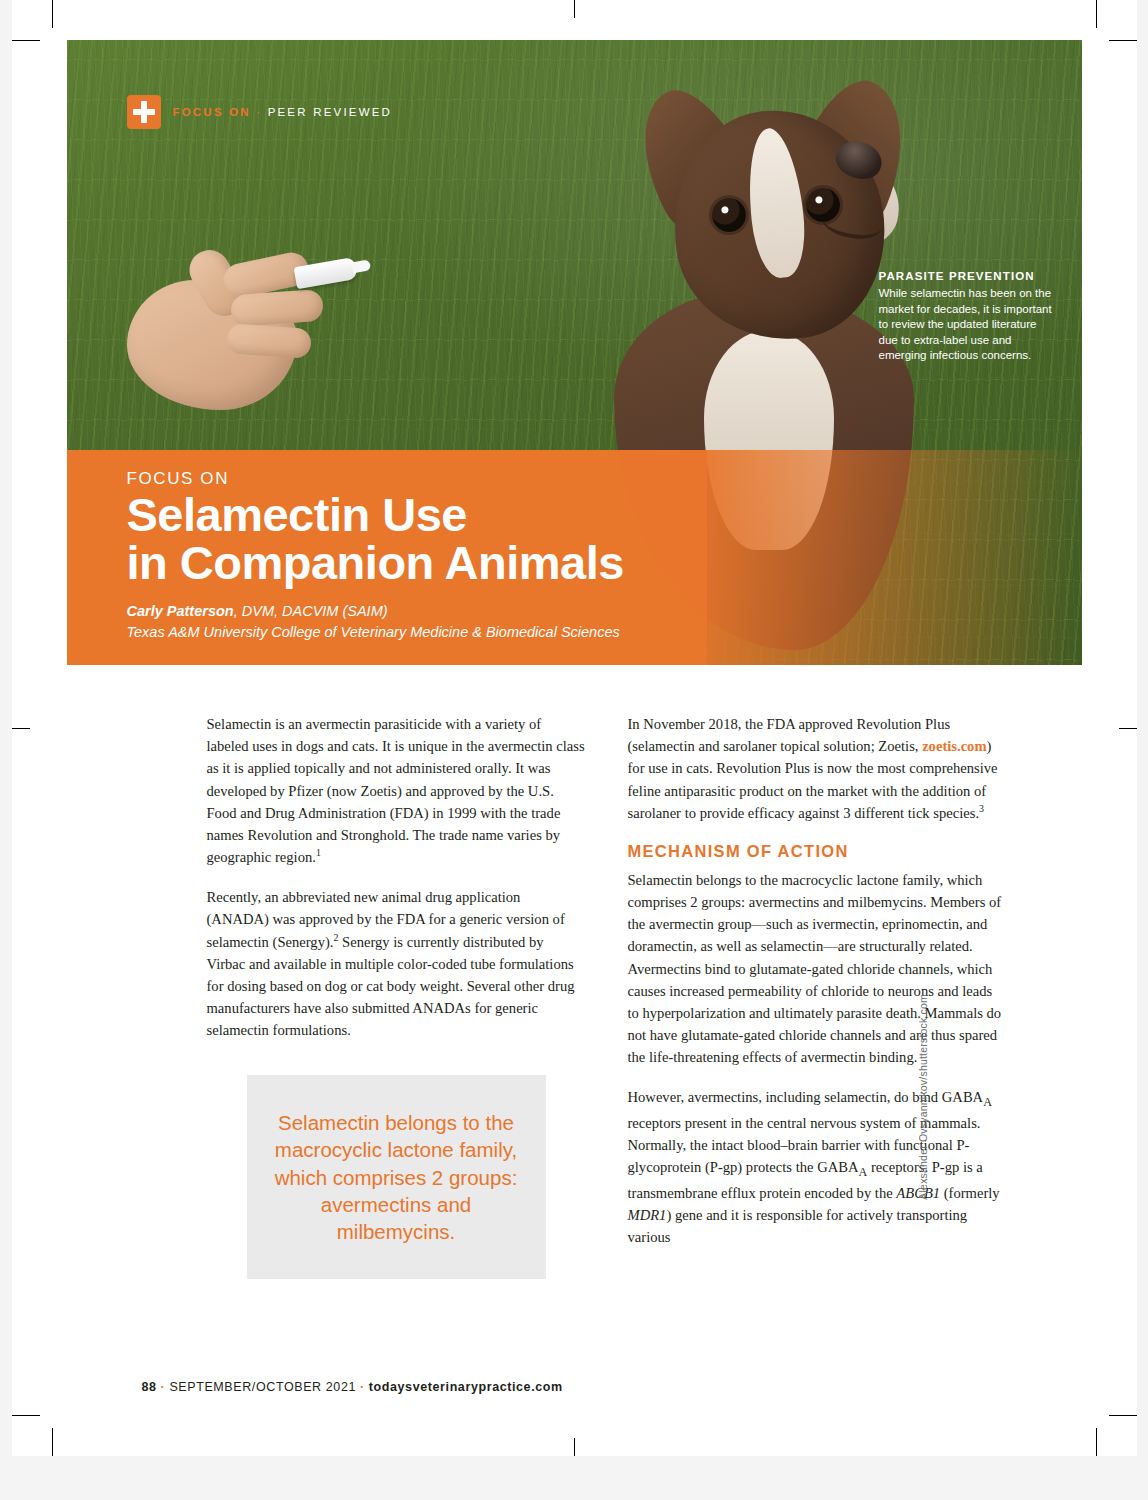FOCUS ON · PEER REVIEWED
PARASITE PREVENTION
While selamectin has been on the market for decades, it is important to review the updated literature due to extra-label use and emerging infectious concerns.
FOCUS ON
Selamectin Use
in Companion Animals
Carly Patterson, DVM, DACVIM (SAIM)
Texas A&M University College of Veterinary Medicine & Biomedical Sciences
Selamectin is an avermectin parasiticide with a variety of labeled uses in dogs and cats. It is unique in the avermectin class as it is applied topically and not administered orally. It was developed by Pfizer (now Zoetis) and approved by the U.S. Food and Drug Administration (FDA) in 1999 with the trade names Revolution and Stronghold. The trade name varies by geographic region.1
Recently, an abbreviated new animal drug application (ANADA) was approved by the FDA for a generic version of selamectin (Senergy).2 Senergy is currently distributed by Virbac and available in multiple color-coded tube formulations for dosing based on dog or cat body weight. Several other drug manufacturers have also submitted ANADAs for generic selamectin formulations.
Selamectin belongs to the macrocyclic lactone family, which comprises 2 groups: avermectins and milbemycins.
In November 2018, the FDA approved Revolution Plus (selamectin and sarolaner topical solution; Zoetis, zoetis.com) for use in cats. Revolution Plus is now the most comprehensive feline antiparasitic product on the market with the addition of sarolaner to provide efficacy against 3 different tick species.3
MECHANISM OF ACTION
Selamectin belongs to the macrocyclic lactone family, which comprises 2 groups: avermectins and milbemycins. Members of the avermectin group—such as ivermectin, eprinomectin, and doramectin, as well as selamectin—are structurally related. Avermectins bind to glutamate-gated chloride channels, which causes increased permeability of chloride to neurons and leads to hyperpolarization and ultimately parasite death. Mammals do not have glutamate-gated chloride channels and are thus spared the life-threatening effects of avermectin binding.
However, avermectins, including selamectin, do bind GABAA receptors present in the central nervous system of mammals. Normally, the intact blood–brain barrier with functional P-glycoprotein (P-gp) protects the GABAA receptors. P-gp is a transmembrane efflux protein encoded by the ABCB1 (formerly MDR1) gene and it is responsible for actively transporting various
Alexsander Ovsyannikov/shutterstock.com
88·SEPTEMBER/OCTOBER 2021·todaysveterinarypractice.com